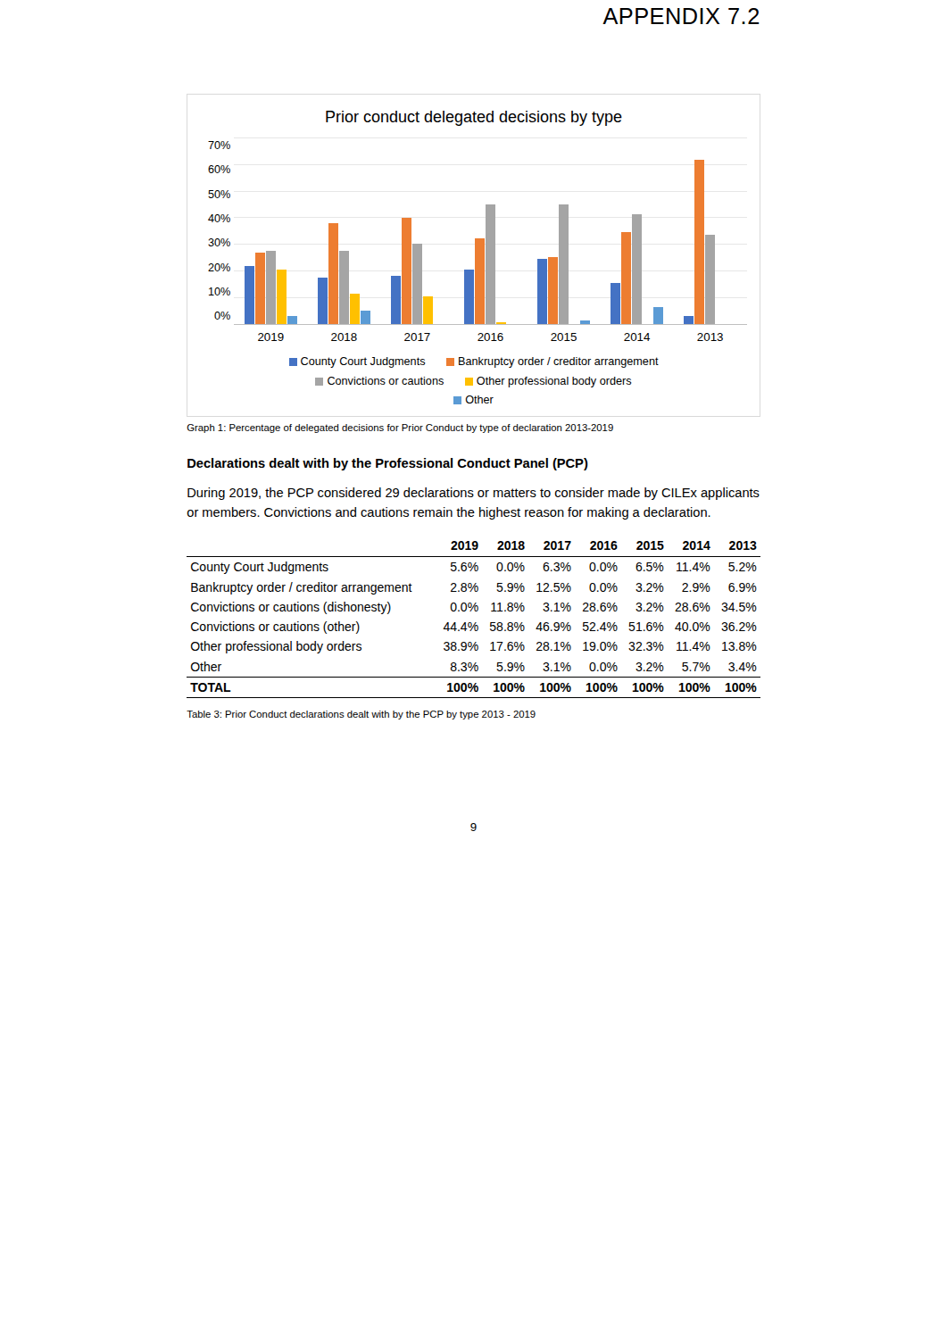APPENDIX 7.2
Prior conduct delegated decisions by type
70%
60%
50%
40%
30%
20%
10%
0%
2019201820172016201520142013
County Court Judgments Bankruptcy order / creditor arrangement
Convictions or cautions Other professional body orders
Other
Graph 1: Percentage of delegated decisions for Prior Conduct by type of declaration 2013-2019
Declarations dealt with by the Professional Conduct Panel (PCP)
During 2019, the PCP considered 29 declarations or matters to consider made by CILEx applicants or members. Convictions and cautions remain the highest reason for making a declaration.
| | 2019 | 2018 | 2017 | 2016 | 2015 | 2014 | 2013 |
| --- | --- | --- | --- | --- | --- | --- | --- |
| County Court Judgments | 5.6% | 0.0% | 6.3% | 0.0% | 6.5% | 11.4% | 5.2% |
| Bankruptcy order / creditor arrangement | 2.8% | 5.9% | 12.5% | 0.0% | 3.2% | 2.9% | 6.9% |
| Convictions or cautions (dishonesty) | 0.0% | 11.8% | 3.1% | 28.6% | 3.2% | 28.6% | 34.5% |
| Convictions or cautions (other) | 44.4% | 58.8% | 46.9% | 52.4% | 51.6% | 40.0% | 36.2% |
| Other professional body orders | 38.9% | 17.6% | 28.1% | 19.0% | 32.3% | 11.4% | 13.8% |
| Other | 8.3% | 5.9% | 3.1% | 0.0% | 3.2% | 5.7% | 3.4% |
| TOTAL | 100% | 100% | 100% | 100% | 100% | 100% | 100% |
Table 3: Prior Conduct declarations dealt with by the PCP by type 2013 - 2019
9